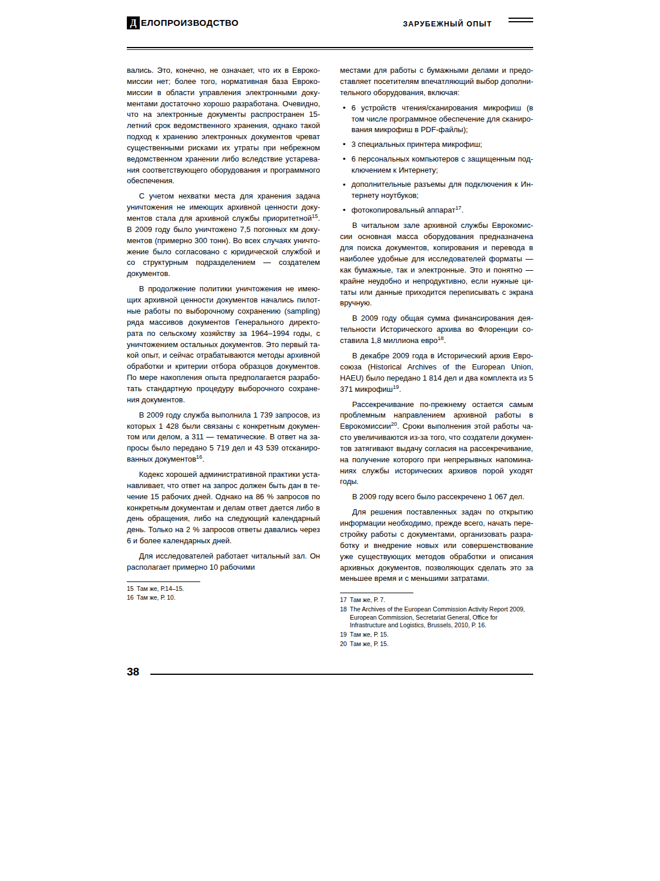Д
ЕЛОПРОИЗВОДСТВО
ЗАРУБЕЖНЫЙ ОПЫТ
вались. Это, конечно, не означает, что их в Еврокомиссии нет; более того, нормативная база Еврокомиссии в области управления электронными документами достаточно хорошо разработана. Очевидно, что на электронные документы распространен 15-летний срок ведомственного хранения, однако такой подход к хранению электронных документов чреват существенными рисками их утраты при небрежном ведомственном хранении либо вследствие устаревания соответствующего оборудования и программного обеспечения.
С учетом нехватки места для хранения задача уничтожения не имеющих архивной ценности документов стала для архивной службы приоритетной15. В 2009 году было уничтожено 7,5 погонных км документов (примерно 300 тонн). Во всех случаях уничтожение было согласовано с юридической службой и со структурным подразделением — создателем документов.
В продолжение политики уничтожения не имеющих архивной ценности документов начались пилотные работы по выборочному сохранению (sampling) ряда массивов документов Генерального директората по сельскому хозяйству за 1964–1994 годы, с уничтожением остальных документов. Это первый такой опыт, и сейчас отрабатываются методы архивной обработки и критерии отбора образцов документов. По мере накопления опыта предполагается разработать стандартную процедуру выборочного сохранения документов.
В 2009 году служба выполнила 1 739 запросов, из которых 1 428 были связаны с конкретным документом или делом, а 311 — тематические. В ответ на запросы было передано 5 719 дел и 43 539 отсканированных документов16.
Кодекс хорошей административной практики устанавливает, что ответ на запрос должен быть дан в течение 15 рабочих дней. Однако на 86 % запросов по конкретным документам и делам ответ дается либо в день обращения, либо на следующий календарный день. Только на 2 % запросов ответы давались через 6 и более календарных дней.
Для исследователей работает читальный зал. Он располагает примерно 10 рабочими
15
Там же, Р.14–15.
16
Там же, Р. 10.
местами для работы с бумажными делами и предоставляет посетителям впечатляющий выбор дополнительного оборудования, включая:
6 устройств чтения/сканирования микрофиш (в том числе программное обеспечение для сканирования микрофиш в PDF-файлы);
3 специальных принтера микрофиш;
6 персональных компьютеров с защищенным подключением к Интернету;
дополнительные разъемы для подключения к Интернету ноутбуков;
фотокопировальный аппарат17.
В читальном зале архивной службы Еврокомиссии основная масса оборудования предназначена для поиска документов, копирования и перевода в наиболее удобные для исследователей форматы — как бумажные, так и электронные. Это и понятно — крайне неудобно и непродуктивно, если нужные цитаты или данные приходится переписывать с экрана вручную.
В 2009 году общая сумма финансирования деятельности Исторического архива во Флоренции составила 1,8 миллиона евро18.
В декабре 2009 года в Исторический архив Евросоюза (Historical Archives of the European Union, HAEU) было передано 1 814 дел и два комплекта из 5 371 микрофиш19.
Рассекречивание по-прежнему остается самым проблемным направлением архивной работы в Еврокомиссии20. Сроки выполнения этой работы часто увеличиваются из-за того, что создатели документов затягивают выдачу согласия на рассекречивание, на получение которого при непрерывных напоминаниях службы исторических архивов порой уходят годы.
В 2009 году всего было рассекречено 1 067 дел.
Для решения поставленных задач по открытию информации необходимо, прежде всего, начать перестройку работы с документами, организовать разработку и внедрение новых или совершенствование уже существующих методов обработки и описания архивных документов, позволяющих сделать это за меньшее время и с меньшими затратами.
17
Там же, Р. 7.
18
The Archives of the European Commission Activity Report 2009, European Commission, Secretariat General, Office for Infrastructure and Logistics, Brussels, 2010, Р. 16.
19
Там же, Р. 15.
20
Там же, Р. 15.
38